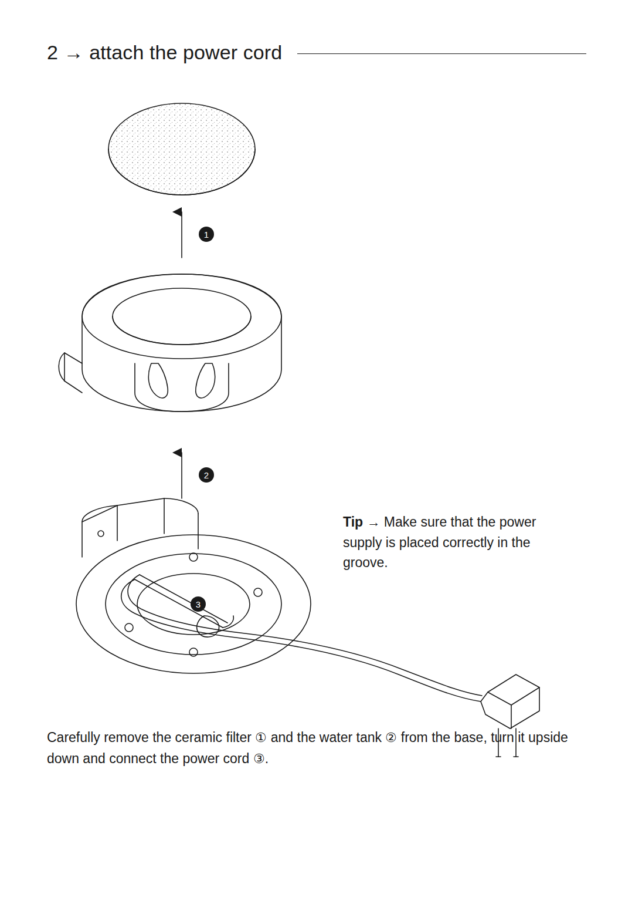2 → attach the power cord
1 2 3
Tip → Make sure that the power supply is placed correctly in the groove.
Carefully remove the ceramic filter ① and the water tank ② from the base, turn it upside down and connect the power cord ③.